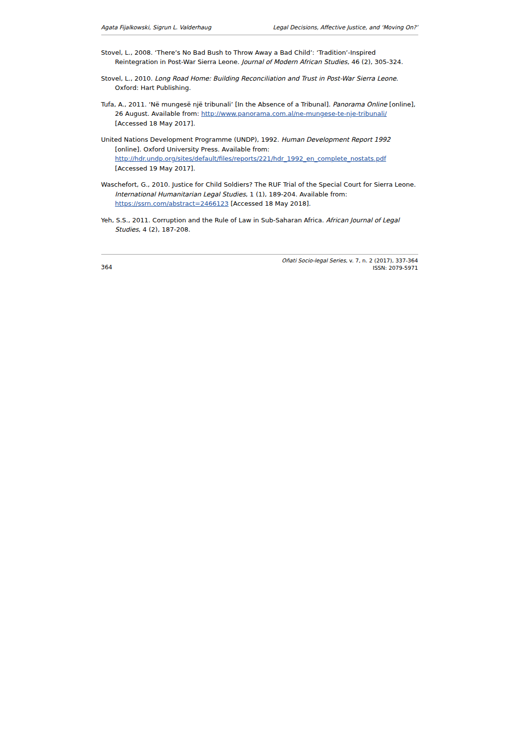Agata Fijalkowski, Sigrun L. Valderhaug Legal Decisions, Affective Justice, and ‘Moving On?’
Stovel, L., 2008. ‘There’s No Bad Bush to Throw Away a Bad Child’: ‘Tradition’-Inspired Reintegration in Post-War Sierra Leone. Journal of Modern African Studies, 46 (2), 305-324.
Stovel, L., 2010. Long Road Home: Building Reconciliation and Trust in Post-War Sierra Leone. Oxford: Hart Publishing.
Tufa, A., 2011. ‘Në mungesë një tribunali’ [In the Absence of a Tribunal]. Panorama Online [online], 26 August. Available from: http://www.panorama.com.al/ne-mungese-te-nje-tribunali/ [Accessed 18 May 2017].
United Nations Development Programme (UNDP), 1992. Human Development Report 1992 [online]. Oxford University Press. Available from: http://hdr.undp.org/sites/default/files/reports/221/hdr_1992_en_complete_nostats.pdf [Accessed 19 May 2017].
Waschefort, G., 2010. Justice for Child Soldiers? The RUF Trial of the Special Court for Sierra Leone. International Humanitarian Legal Studies, 1 (1), 189-204. Available from: https://ssrn.com/abstract=2466123 [Accessed 18 May 2018].
Yeh, S.S., 2011. Corruption and the Rule of Law in Sub-Saharan Africa. African Journal of Legal Studies, 4 (2), 187-208.
364
Oñati Socio-legal Series, v. 7, n. 2 (2017), 337-364
ISSN: 2079-5971